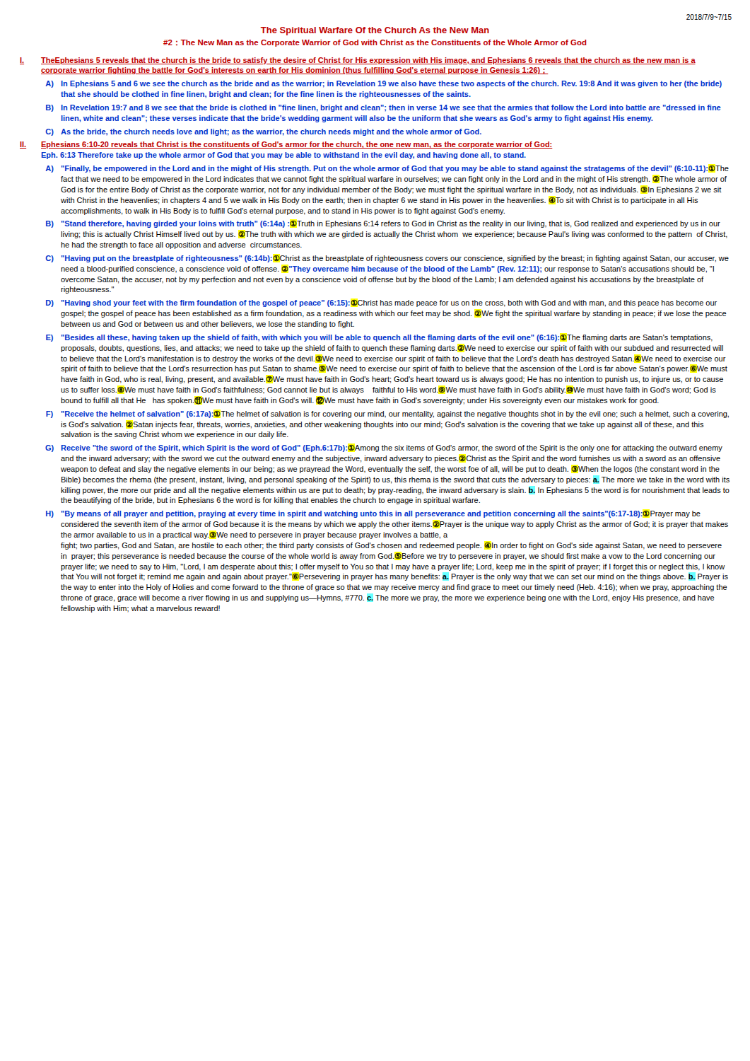2018/7/9~7/15
The Spiritual Warfare Of the Church As the New Man
#2：The New Man as the Corporate Warrior of God with Christ as the Constituents of the Whole Armor of God
| I. | TheEphesians 5 reveals that the church is the bride to satisfy the desire of Christ for His expression with His image, and Ephesians 6 reveals that the church as the new man is a corporate warrior fighting the battle for God's interests on earth for His dominion (thus fulfilling God's eternal purpose in Genesis 1:26)； |
| | A) | In Ephesians 5 and 6 we see the church as the bride and as the warrior; in Revelation 19 we also have these two aspects of the church. Rev. 19:8 And it was given to her (the bride) that she should be clothed in fine linen, bright and clean; for the fine linen is the righteousnesses of the saints. |
| | B) | In Revelation 19:7 and 8 we see that the bride is clothed in "fine linen, bright and clean"; then in verse 14 we see that the armies that follow the Lord into battle are "dressed in fine linen, white and clean"; these verses indicate that the bride's wedding garment will also be the uniform that she wears as God's army to fight against His enemy. |
| | C) | As the bride, the church needs love and light; as the warrior, the church needs might and the whole armor of God. |
| II. | Ephesians 6:10-20 reveals that Christ is the constituents of God's armor for the church, the one new man, as the corporate warrior of God: Eph. 6:13 Therefore take up the whole armor of God that you may be able to withstand in the evil day, and having done all, to stand. |
| | A) | "Finally, be empowered in the Lord and in the might of His strength. Put on the whole armor of God that you may be able to stand against the stratagems of the devil" (6:10-11): ① The fact that we need to be empowered in the Lord indicates that we cannot fight the spiritual warfare in ourselves; we can fight only in the Lord and in the might of His strength. ② The whole armor of God is for the entire Body of Christ as the corporate warrior, not for any individual member of the Body; we must fight the spiritual warfare in the Body, not as individuals. ③ In Ephesians 2 we sit with Christ in the heavenlies; in chapters 4 and 5 we walk in His Body on the earth; then in chapter 6 we stand in His power in the heavenlies. ④ To sit with Christ is to participate in all His accomplishments, to walk in His Body is to fulfill God's eternal purpose, and to stand in His power is to fight against God's enemy. |
| | B) | "Stand therefore, having girded your loins with truth" (6:14a) : ① Truth in Ephesians 6:14 refers to God in Christ as the reality in our living, that is, God realized and experienced by us in our living; this is actually Christ Himself lived out by us. ② The truth with which we are girded is actually the Christ whom we experience; because Paul's living was conformed to the pattern of Christ, he had the strength to face all opposition and adverse circumstances. |
| | C) | "Having put on the breastplate of righteousness" (6:14b): ① Christ as the breastplate of righteousness covers our conscience, signified by the breast; in fighting against Satan, our accuser, we need a blood-purified conscience, a conscience void of offense. ② "They overcame him because of the blood of the Lamb" (Rev. 12:11); our response to Satan's accusations should be, "I overcome Satan, the accuser, not by my perfection and not even by a conscience void of offense but by the blood of the Lamb; I am defended against his accusations by the breastplate of righteousness." |
| | D) | "Having shod your feet with the firm foundation of the gospel of peace" (6:15): ① Christ has made peace for us on the cross, both with God and with man, and this peace has become our gospel; the gospel of peace has been established as a firm foundation, as a readiness with which our feet may be shod. ② We fight the spiritual warfare by standing in peace; if we lose the peace between us and God or between us and other believers, we lose the standing to fight. |
| | E) | "Besides all these, having taken up the shield of faith, with which you will be able to quench all the flaming darts of the evil one" (6:16): ① The flaming darts are Satan's temptations, proposals, doubts, questions, lies, and attacks; we need to take up the shield of faith to quench these flaming darts. ② We need to exercise our spirit of faith with our subdued and resurrected will to believe that the Lord's manifestation is to destroy the works of the devil. ③ We need to exercise our spirit of faith to believe that the Lord's death has destroyed Satan. ④ We need to exercise our spirit of faith to believe that the Lord's resurrection has put Satan to shame. ⑤ We need to exercise our spirit of faith to believe that the ascension of the Lord is far above Satan's power. ⑥ We must have faith in God, who is real, living, present, and available. ⑦ We must have faith in God's heart; God's heart toward us is always good; He has no intention to punish us, to injure us, or to cause us to suffer loss. ⑧ We must have faith in God's faithfulness; God cannot lie but is always faithful to His word. ⑨ We must have faith in God's ability. ⑩ We must have faith in God's word; God is bound to fulfill all that He has spoken. ⑪ We must have faith in God's will. ⑫ We must have faith in God's sovereignty; under His sovereignty even our mistakes work for good. |
| | F) | "Receive the helmet of salvation" (6:17a): ① The helmet of salvation is for covering our mind, our mentality, against the negative thoughts shot in by the evil one; such a helmet, such a covering, is God's salvation. ② Satan injects fear, threats, worries, anxieties, and other weakening thoughts into our mind; God's salvation is the covering that we take up against all of these, and this salvation is the saving Christ whom we experience in our daily life. |
| | G) | Receive "the sword of the Spirit, which Spirit is the word of God" (Eph.6:17b): ① Among the six items of God's armor, the sword of the Spirit is the only one for attacking the outward enemy and the inward adversary; with the sword we cut the outward enemy and the subjective, inward adversary to pieces. ② Christ as the Spirit and the word furnishes us with a sword as an offensive weapon to defeat and slay the negative elements in our being; as we prayread the Word, eventually the self, the worst foe of all, will be put to death. ③ When the logos (the constant word in the Bible) becomes the rhema (the present, instant, living, and personal speaking of the Spirit) to us, this rhema is the sword that cuts the adversary to pieces: a. The more we take in the word with its killing power, the more our pride and all the negative elements within us are put to death; by pray-reading, the inward adversary is slain. b. In Ephesians 5 the word is for nourishment that leads to the beautifying of the bride, but in Ephesians 6 the word is for killing that enables the church to engage in spiritual warfare. |
| | H) | "By means of all prayer and petition, praying at every time in spirit and watching unto this in all perseverance and petition concerning all the saints"(6:17-18): ① Prayer may be considered the seventh item of the armor of God because it is the means by which we apply the other items. ② Prayer is the unique way to apply Christ as the armor of God; it is prayer that makes the armor available to us in a practical way. ③ We need to persevere in prayer because prayer involves a battle, a fight; two parties, God and Satan, are hostile to each other; the third party consists of God's chosen and redeemed people. ④ In order to fight on God's side against Satan, we need to persevere in prayer; this perseverance is needed because the course of the whole world is away from God. ⑤ Before we try to persevere in prayer, we should first make a vow to the Lord concerning our prayer life; we need to say to Him, "Lord, I am desperate about this; I offer myself to You so that I may have a prayer life; Lord, keep me in the spirit of prayer; if I forget this or neglect this, I know that You will not forget it; remind me again and again about prayer." ⑥ Persevering in prayer has many benefits: a. Prayer is the only way that we can set our mind on the things above. b. Prayer is the way to enter into the Holy of Holies and come forward to the throne of grace so that we may receive mercy and find grace to meet our timely need (Heb. 4:16); when we pray, approaching the throne of grace, grace will become a river flowing in us and supplying us—Hymns, #770. c. The more we pray, the more we experience being one with the Lord, enjoy His presence, and have fellowship with Him; what a marvelous reward! |